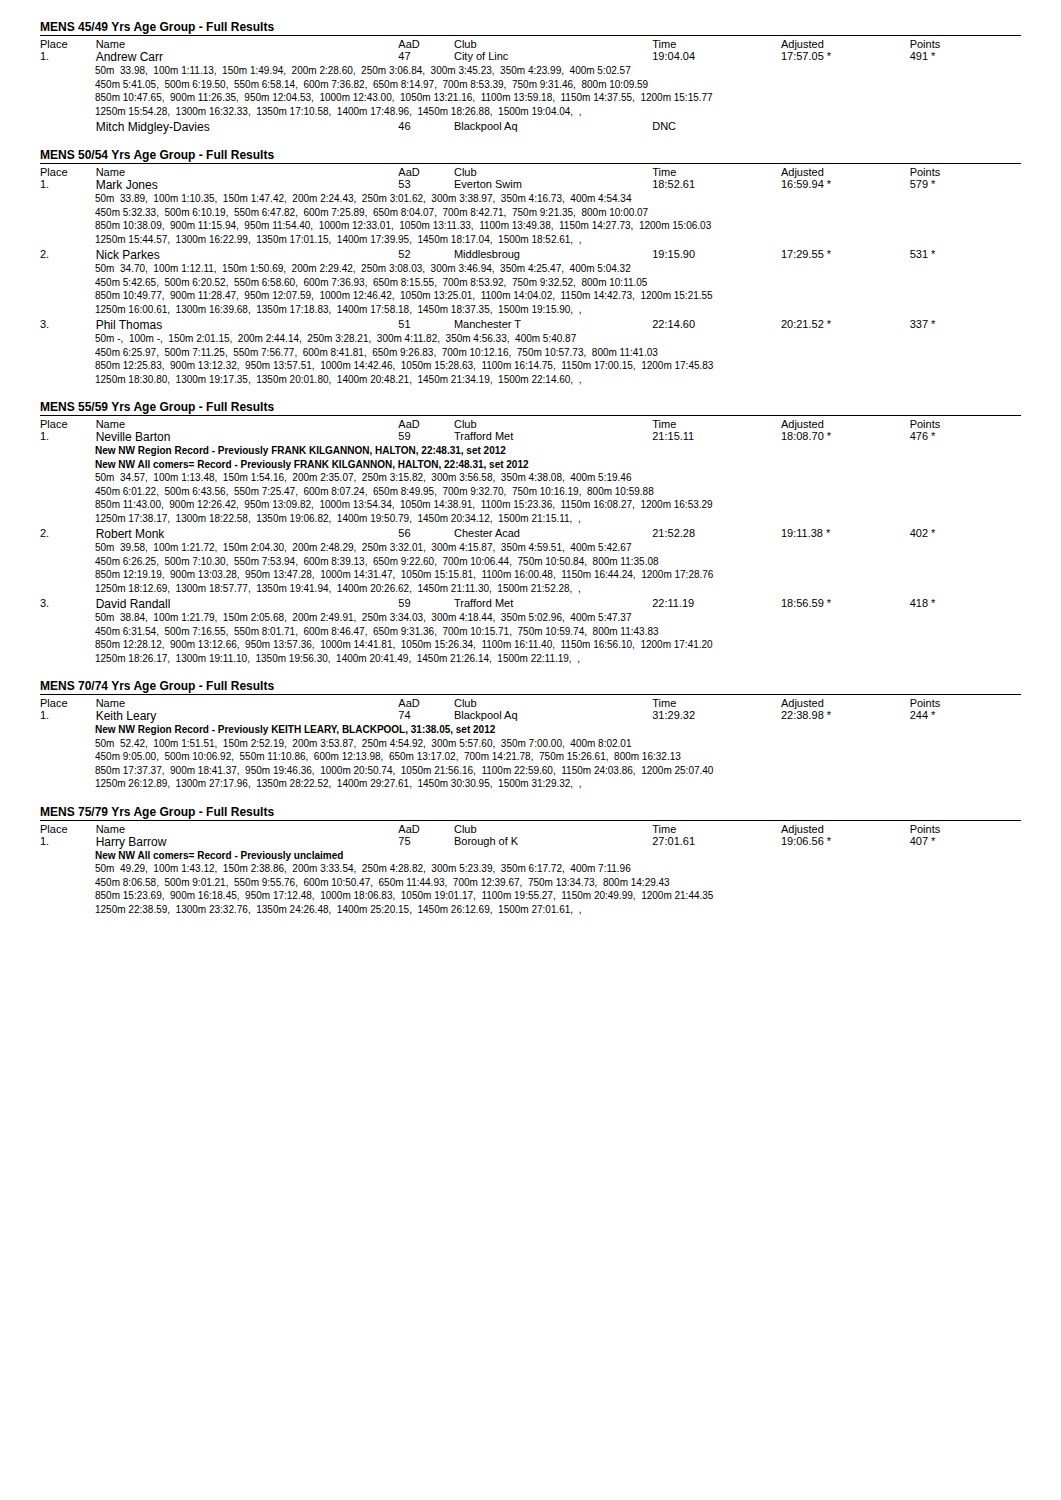MENS 45/49 Yrs Age Group - Full Results
| Place | Name | AaD | Club | Time | Adjusted | Points |
| 1. | Andrew Carr | 47 | City of Linc | 19:04.04 | 17:57.05 * | 491 * |
50m 33.98, 100m 1:11.13, 150m 1:49.94, 200m 2:28.60, 250m 3:06.84, 300m 3:45.23, 350m 4:23.99, 400m 5:02.57
450m 5:41.05, 500m 6:19.50, 550m 6:58.14, 600m 7:36.82, 650m 8:14.97, 700m 8:53.39, 750m 9:31.46, 800m 10:09.59
850m 10:47.65, 900m 11:26.35, 950m 12:04.53, 1000m 12:43.00, 1050m 13:21.16, 1100m 13:59.18, 1150m 14:37.55, 1200m 15:15.77
1250m 15:54.28, 1300m 16:32.33, 1350m 17:10.58, 1400m 17:48.96, 1450m 18:26.88, 1500m 19:04.04, ,
| | Mitch Midgley-Davies | 46 | Blackpool Aq | DNC | | |
MENS 50/54 Yrs Age Group - Full Results
| Place | Name | AaD | Club | Time | Adjusted | Points |
| 1. | Mark Jones | 53 | Everton Swim | 18:52.61 | 16:59.94 * | 579 * |
50m 33.89, 100m 1:10.35, 150m 1:47.42, 200m 2:24.43, 250m 3:01.62, 300m 3:38.97, 350m 4:16.73, 400m 4:54.34
450m 5:32.33, 500m 6:10.19, 550m 6:47.82, 600m 7:25.89, 650m 8:04.07, 700m 8:42.71, 750m 9:21.35, 800m 10:00.07
850m 10:38.09, 900m 11:15.94, 950m 11:54.40, 1000m 12:33.01, 1050m 13:11.33, 1100m 13:49.38, 1150m 14:27.73, 1200m 15:06.03
1250m 15:44.57, 1300m 16:22.99, 1350m 17:01.15, 1400m 17:39.95, 1450m 18:17.04, 1500m 18:52.61, ,
| 2. | Nick Parkes | 52 | Middlesbroug | 19:15.90 | 17:29.55 * | 531 * |
50m 34.70, 100m 1:12.11, 150m 1:50.69, 200m 2:29.42, 250m 3:08.03, 300m 3:46.94, 350m 4:25.47, 400m 5:04.32
450m 5:42.65, 500m 6:20.52, 550m 6:58.60, 600m 7:36.93, 650m 8:15.55, 700m 8:53.92, 750m 9:32.52, 800m 10:11.05
850m 10:49.77, 900m 11:28.47, 950m 12:07.59, 1000m 12:46.42, 1050m 13:25.01, 1100m 14:04.02, 1150m 14:42.73, 1200m 15:21.55
1250m 16:00.61, 1300m 16:39.68, 1350m 17:18.83, 1400m 17:58.18, 1450m 18:37.35, 1500m 19:15.90, ,
| 3. | Phil Thomas | 51 | Manchester T | 22:14.60 | 20:21.52 * | 337 * |
50m -, 100m -, 150m 2:01.15, 200m 2:44.14, 250m 3:28.21, 300m 4:11.82, 350m 4:56.33, 400m 5:40.87
450m 6:25.97, 500m 7:11.25, 550m 7:56.77, 600m 8:41.81, 650m 9:26.83, 700m 10:12.16, 750m 10:57.73, 800m 11:41.03
850m 12:25.83, 900m 13:12.32, 950m 13:57.51, 1000m 14:42.46, 1050m 15:28.63, 1100m 16:14.75, 1150m 17:00.15, 1200m 17:45.83
1250m 18:30.80, 1300m 19:17.35, 1350m 20:01.80, 1400m 20:48.21, 1450m 21:34.19, 1500m 22:14.60, ,
MENS 55/59 Yrs Age Group - Full Results
| Place | Name | AaD | Club | Time | Adjusted | Points |
| 1. | Neville Barton | 59 | Trafford Met | 21:15.11 | 18:08.70 * | 476 * |
New NW Region Record - Previously FRANK KILGANNON, HALTON, 22:48.31, set 2012
New NW All comers= Record - Previously FRANK KILGANNON, HALTON, 22:48.31, set 2012
50m 34.57, 100m 1:13.48, 150m 1:54.16, 200m 2:35.07, 250m 3:15.82, 300m 3:56.58, 350m 4:38.08, 400m 5:19.46
450m 6:01.22, 500m 6:43.56, 550m 7:25.47, 600m 8:07.24, 650m 8:49.95, 700m 9:32.70, 750m 10:16.19, 800m 10:59.88
850m 11:43.00, 900m 12:26.42, 950m 13:09.82, 1000m 13:54.34, 1050m 14:38.91, 1100m 15:23.36, 1150m 16:08.27, 1200m 16:53.29
1250m 17:38.17, 1300m 18:22.58, 1350m 19:06.82, 1400m 19:50.79, 1450m 20:34.12, 1500m 21:15.11, ,
| 2. | Robert Monk | 56 | Chester Acad | 21:52.28 | 19:11.38 * | 402 * |
50m 39.58, 100m 1:21.72, 150m 2:04.30, 200m 2:48.29, 250m 3:32.01, 300m 4:15.87, 350m 4:59.51, 400m 5:42.67
450m 6:26.25, 500m 7:10.30, 550m 7:53.94, 600m 8:39.13, 650m 9:22.60, 700m 10:06.44, 750m 10:50.84, 800m 11:35.08
850m 12:19.19, 900m 13:03.28, 950m 13:47.28, 1000m 14:31.47, 1050m 15:15.81, 1100m 16:00.48, 1150m 16:44.24, 1200m 17:28.76
1250m 18:12.69, 1300m 18:57.77, 1350m 19:41.94, 1400m 20:26.62, 1450m 21:11.30, 1500m 21:52.28, ,
| 3. | David Randall | 59 | Trafford Met | 22:11.19 | 18:56.59 * | 418 * |
50m 38.84, 100m 1:21.79, 150m 2:05.68, 200m 2:49.91, 250m 3:34.03, 300m 4:18.44, 350m 5:02.96, 400m 5:47.37
450m 6:31.54, 500m 7:16.55, 550m 8:01.71, 600m 8:46.47, 650m 9:31.36, 700m 10:15.71, 750m 10:59.74, 800m 11:43.83
850m 12:28.12, 900m 13:12.66, 950m 13:57.36, 1000m 14:41.81, 1050m 15:26.34, 1100m 16:11.40, 1150m 16:56.10, 1200m 17:41.20
1250m 18:26.17, 1300m 19:11.10, 1350m 19:56.30, 1400m 20:41.49, 1450m 21:26.14, 1500m 22:11.19, ,
MENS 70/74 Yrs Age Group - Full Results
| Place | Name | AaD | Club | Time | Adjusted | Points |
| 1. | Keith Leary | 74 | Blackpool Aq | 31:29.32 | 22:38.98 * | 244 * |
New NW Region Record - Previously KEITH LEARY, BLACKPOOL, 31:38.05, set 2012
50m 52.42, 100m 1:51.51, 150m 2:52.19, 200m 3:53.87, 250m 4:54.92, 300m 5:57.60, 350m 7:00.00, 400m 8:02.01
450m 9:05.00, 500m 10:06.92, 550m 11:10.86, 600m 12:13.98, 650m 13:17.02, 700m 14:21.78, 750m 15:26.61, 800m 16:32.13
850m 17:37.37, 900m 18:41.37, 950m 19:46.36, 1000m 20:50.74, 1050m 21:56.16, 1100m 22:59.60, 1150m 24:03.86, 1200m 25:07.40
1250m 26:12.89, 1300m 27:17.96, 1350m 28:22.52, 1400m 29:27.61, 1450m 30:30.95, 1500m 31:29.32, ,
MENS 75/79 Yrs Age Group - Full Results
| Place | Name | AaD | Club | Time | Adjusted | Points |
| 1. | Harry Barrow | 75 | Borough of K | 27:01.61 | 19:06.56 * | 407 * |
New NW All comers= Record - Previously unclaimed
50m 49.29, 100m 1:43.12, 150m 2:38.86, 200m 3:33.54, 250m 4:28.82, 300m 5:23.39, 350m 6:17.72, 400m 7:11.96
450m 8:06.58, 500m 9:01.21, 550m 9:55.76, 600m 10:50.47, 650m 11:44.93, 700m 12:39.67, 750m 13:34.73, 800m 14:29.43
850m 15:23.69, 900m 16:18.45, 950m 17:12.48, 1000m 18:06.83, 1050m 19:01.17, 1100m 19:55.27, 1150m 20:49.99, 1200m 21:44.35
1250m 22:38.59, 1300m 23:32.76, 1350m 24:26.48, 1400m 25:20.15, 1450m 26:12.69, 1500m 27:01.61, ,